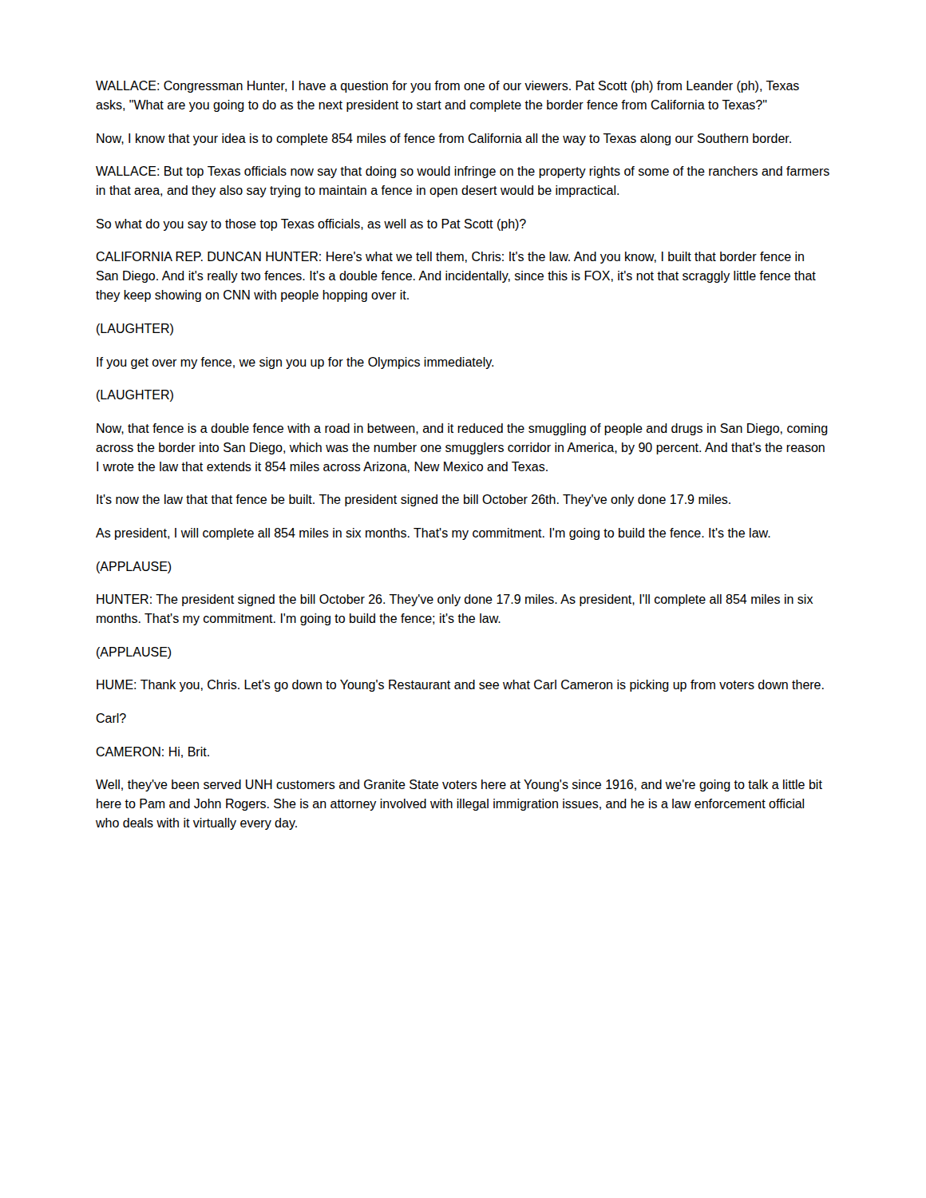WALLACE: Congressman Hunter, I have a question for you from one of our viewers. Pat Scott (ph) from Leander (ph), Texas asks, "What are you going to do as the next president to start and complete the border fence from California to Texas?"
Now, I know that your idea is to complete 854 miles of fence from California all the way to Texas along our Southern border.
WALLACE: But top Texas officials now say that doing so would infringe on the property rights of some of the ranchers and farmers in that area, and they also say trying to maintain a fence in open desert would be impractical.
So what do you say to those top Texas officials, as well as to Pat Scott (ph)?
CALIFORNIA REP. DUNCAN HUNTER: Here's what we tell them, Chris: It's the law. And you know, I built that border fence in San Diego. And it's really two fences. It's a double fence. And incidentally, since this is FOX, it's not that scraggly little fence that they keep showing on CNN with people hopping over it.
(LAUGHTER)
If you get over my fence, we sign you up for the Olympics immediately.
(LAUGHTER)
Now, that fence is a double fence with a road in between, and it reduced the smuggling of people and drugs in San Diego, coming across the border into San Diego, which was the number one smugglers corridor in America, by 90 percent. And that's the reason I wrote the law that extends it 854 miles across Arizona, New Mexico and Texas.
It's now the law that that fence be built. The president signed the bill October 26th. They've only done 17.9 miles.
As president, I will complete all 854 miles in six months. That's my commitment. I'm going to build the fence. It's the law.
(APPLAUSE)
HUNTER: The president signed the bill October 26. They've only done 17.9 miles. As president, I'll complete all 854 miles in six months. That's my commitment. I'm going to build the fence; it's the law.
(APPLAUSE)
HUME: Thank you, Chris. Let's go down to Young's Restaurant and see what Carl Cameron is picking up from voters down there.
Carl?
CAMERON: Hi, Brit.
Well, they've been served UNH customers and Granite State voters here at Young's since 1916, and we're going to talk a little bit here to Pam and John Rogers. She is an attorney involved with illegal immigration issues, and he is a law enforcement official who deals with it virtually every day.